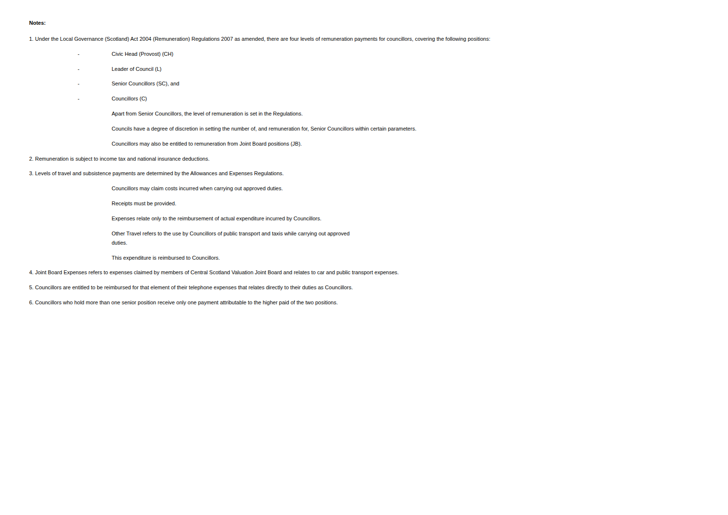Notes:
1. Under the Local Governance (Scotland) Act 2004 (Remuneration) Regulations 2007 as amended, there are four levels of remuneration payments for councillors, covering the following positions:
-
Civic Head (Provost) (CH)
-
Leader of Council (L)
-
Senior Councillors (SC), and
-
Councillors (C)
Apart from Senior Councillors, the level of remuneration is set in the Regulations.
Councils have a degree of discretion in setting the number of, and remuneration for, Senior Councillors within certain parameters.
Councillors may also be entitled to remuneration from Joint Board positions (JB).
2. Remuneration is subject to income tax and national insurance deductions.
3. Levels of travel and subsistence payments are determined by the Allowances and Expenses Regulations.
Councillors may claim costs incurred when carrying out approved duties.
Receipts must be provided.
Expenses relate only to the reimbursement of actual expenditure incurred by Councillors.
Other Travel refers to the use by Councillors of public transport and taxis while carrying out approved
duties.
This expenditure is reimbursed to Councillors.
4. Joint Board Expenses refers to expenses claimed by members of Central Scotland Valuation Joint Board and relates to car and public transport expenses.
5. Councillors are entitled to be reimbursed for that element of their telephone expenses that relates directly to their duties as Councillors.
6. Councillors who hold more than one senior position receive only one payment attributable to the higher paid of the two positions.